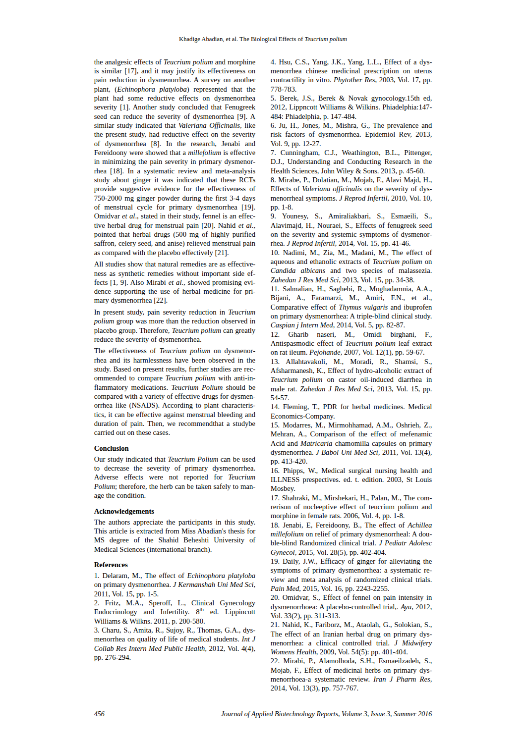Khadige Abadian, et al. The Biological Effects of Teucrium polium
the analgesic effects of Teucrium polium and morphine is similar [17], and it may justify its effectiveness on pain reduction in dysmenorrhea. A survey on another plant, (Echinophora platyloba) represented that the plant had some reductive effects on dysmenorrhea severity [1]. Another study concluded that Fenugreek seed can reduce the severity of dysmenorrhea [9]. A similar study indicated that Valeriana Officinalis, like the present study, had reductive effect on the severity of dysmenorrhea [8]. In the research, Jenabi and Fereidoony were showed that a millefolium is effective in minimizing the pain severity in primary dysmenorrhea [18]. In a systematic review and meta-analysis study about ginger it was indicated that these RCTs provide suggestive evidence for the effectiveness of 750-2000 mg ginger powder during the first 3-4 days of menstrual cycle for primary dysmenorrhea [19]. Omidvar et al., stated in their study, fennel is an effective herbal drug for menstrual pain [20]. Nahid et al., pointed that herbal drugs (500 mg of highly purified saffron, celery seed, and anise) relieved menstrual pain as compared with the placebo effectively [21].
All studies show that natural remedies are as effectiveness as synthetic remedies without important side effects [1, 9]. Also Mirabi et al., showed promising evidence supporting the use of herbal medicine for primary dysmenorrhea [22].
In present study, pain severity reduction in Teucrium polium group was more than the reduction observed in placebo group. Therefore, Teucrium polium can greatly reduce the severity of dysmenorrhea.
The effectiveness of Teucrium polium on dysmenorrhea and its harmlessness have been observed in the study. Based on present results, further studies are recommended to compare Teucrium polium with anti-inflammatory medications. Teucrium Polium should be compared with a variety of effective drugs for dysmenorrhea like (NSADS). According to plant characteristics, it can be effective against menstrual bleeding and duration of pain. Then, we recommendthat a studybe carried out on these cases.
Conclusion
Our study indicated that Teucrium Polium can be used to decrease the severity of primary dysmenorrhea. Adverse effects were not reported for Teucrium Polium; therefore, the herb can be taken safely to manage the condition.
Acknowledgements
The authors appreciate the participants in this study. This article is extracted from Miss Abadian's thesis for MS degree of the Shahid Beheshti University of Medical Sciences (international branch).
References
1. Delaram, M., The effect of Echinophora platyloba on primary dysmenorrhea. J Kermanshah Uni Med Sci, 2011, Vol. 15, pp. 1-5.
2. Fritz, M.A., Speroff, L., Clinical Gynecology Endocrinology and Infertility. 8th ed. Lippincott Williams & Wilkns. 2011, p. 200-580.
3. Charu, S., Amita, R., Sujoy, R., Thomas, G.A., dysmenorrhea on quality of life of medical students. Int J Collab Res Intern Med Public Health, 2012, Vol. 4(4), pp. 276-294.
4. Hsu, C.S., Yang, J.K., Yang, L.L., Effect of a dysmenorrhea chinese medicinal prescription on uterus contractility in vitro. Phytother Res, 2003, Vol. 17, pp. 778-783.
5. Berek, J.S., Berek & Novak gynocology.15th ed, 2012, Lippncott Williams & Wilkins. Phiadelphia:147-484: Phiadelphia, p. 147-484.
6. Ju, H., Jones, M., Mishra, G., The prevalence and risk factors of dysmenorrhea. Epidemiol Rev, 2013, Vol. 9, pp. 12-27.
7. Cunningham, C.J., Weathington, B.L., Pittenger, D.J., Understanding and Conducting Research in the Health Sciences, John Wiley & Sons. 2013, p. 45-60.
8. Mirabe, P., Dolatian, M., Mojab, F., Alavi Majd, H., Effects of Valeriana officinalis on the severity of dysmenorrheal symptoms. J Reprod Infertil, 2010, Vol. 10, pp. 1-8.
9. Younesy, S., Amiraliakbari, S., Esmaeili, S., Alavimajd, H., Nouraei, S., Effects of fenugreek seed on the severity and systemic symptoms of dysmenorrhea. J Reprod Infertil, 2014, Vol. 15, pp. 41-46.
10. Nadimi, M., Zia, M., Madani, M., The effect of aqueous and ethanolic extracts of Teucrium polium on Candida albicans and two species of malassezia. Zahedan J Res Med Sci, 2013, Vol. 15, pp. 34-38.
11. Salmalian, H., Saghebi, R., Moghadamnia, A.A., Bijani, A., Faramarzi, M., Amiri, F.N., et al., Comparative effect of Thymus vulgaris and ibuprofen on primary dysmenorrhea: A triple-blind clinical study. Caspian j Intern Med, 2014, Vol. 5, pp. 82-87.
12. Gharib naseri, M., Omidi birghani, F., Antispasmodic effect of Teucrium polium leaf extract on rat ileum. Pejohande, 2007, Vol. 12(1), pp. 59-67.
13. Allahtavakoli, M., Moradi, R., Shamsi, S., Afsharmanesh, K., Effect of hydro-alcoholic extract of Teucrium polium on castor oil-induced diarrhea in male rat. Zahedan J Res Med Sci, 2013, Vol. 15, pp. 54-57.
14. Fleming, T., PDR for herbal medicines. Medical Economics-Company.
15. Modarres, M., Mirmohhamad, A.M., Oshrieh, Z., Mehran, A., Comparison of the effect of mefenamic Acid and Matricaria chamomilla capsules on primary dysmenorrhea. J Babol Uni Med Sci, 2011, Vol. 13(4), pp. 413-420.
16. Phipps, W., Medical surgical nursing health and ILLNESS prespectives. ed. t. edition. 2003, St Louis Mosbey.
17. Shahraki, M., Mirshekari, H., Palan, M., The comrerison of nocleeptive effect of teucrium polium and morphine in female rats. 2006, Vol. 4, pp. 1-8.
18. Jenabi, E, Fereidoony, B., The effect of Achillea millefolium on relief of primary dysmenorrheal: A double-blind Randomized clinical trial. J Pediatr Adolesc Gynecol, 2015, Vol. 28(5), pp. 402-404.
19. Daily, J.W., Efficacy of ginger for alleviating the symptoms of primary dysmenorrhea: a systematic review and meta analysis of randomized clinical trials. Pain Med, 2015, Vol. 16, pp. 2243-2255.
20. Omidvar, S., Effect of fennel on pain intensity in dysmenorrhoea: A placebo-controlled trial,. Ayu, 2012, Vol. 33(2), pp. 311-313.
21. Nahid, K., Fariborz, M., Ataolah, G., Solokian, S., The effect of an Iranian herbal drug on primary dysmenorrhea: a clinical controlled trial. J Midwifery Womens Health, 2009, Vol. 54(5): pp. 401-404.
22. Mirabi, P., Alamolhoda, S.H., Esmaeilzadeh, S., Mojab, F., Effect of medicinal herbs on primary dysmenorrhoea-a systematic review. Iran J Pharm Res, 2014, Vol. 13(3), pp. 757-767.
456
Journal of Applied Biotechnology Reports, Volume 3, Issue 3, Summer 2016